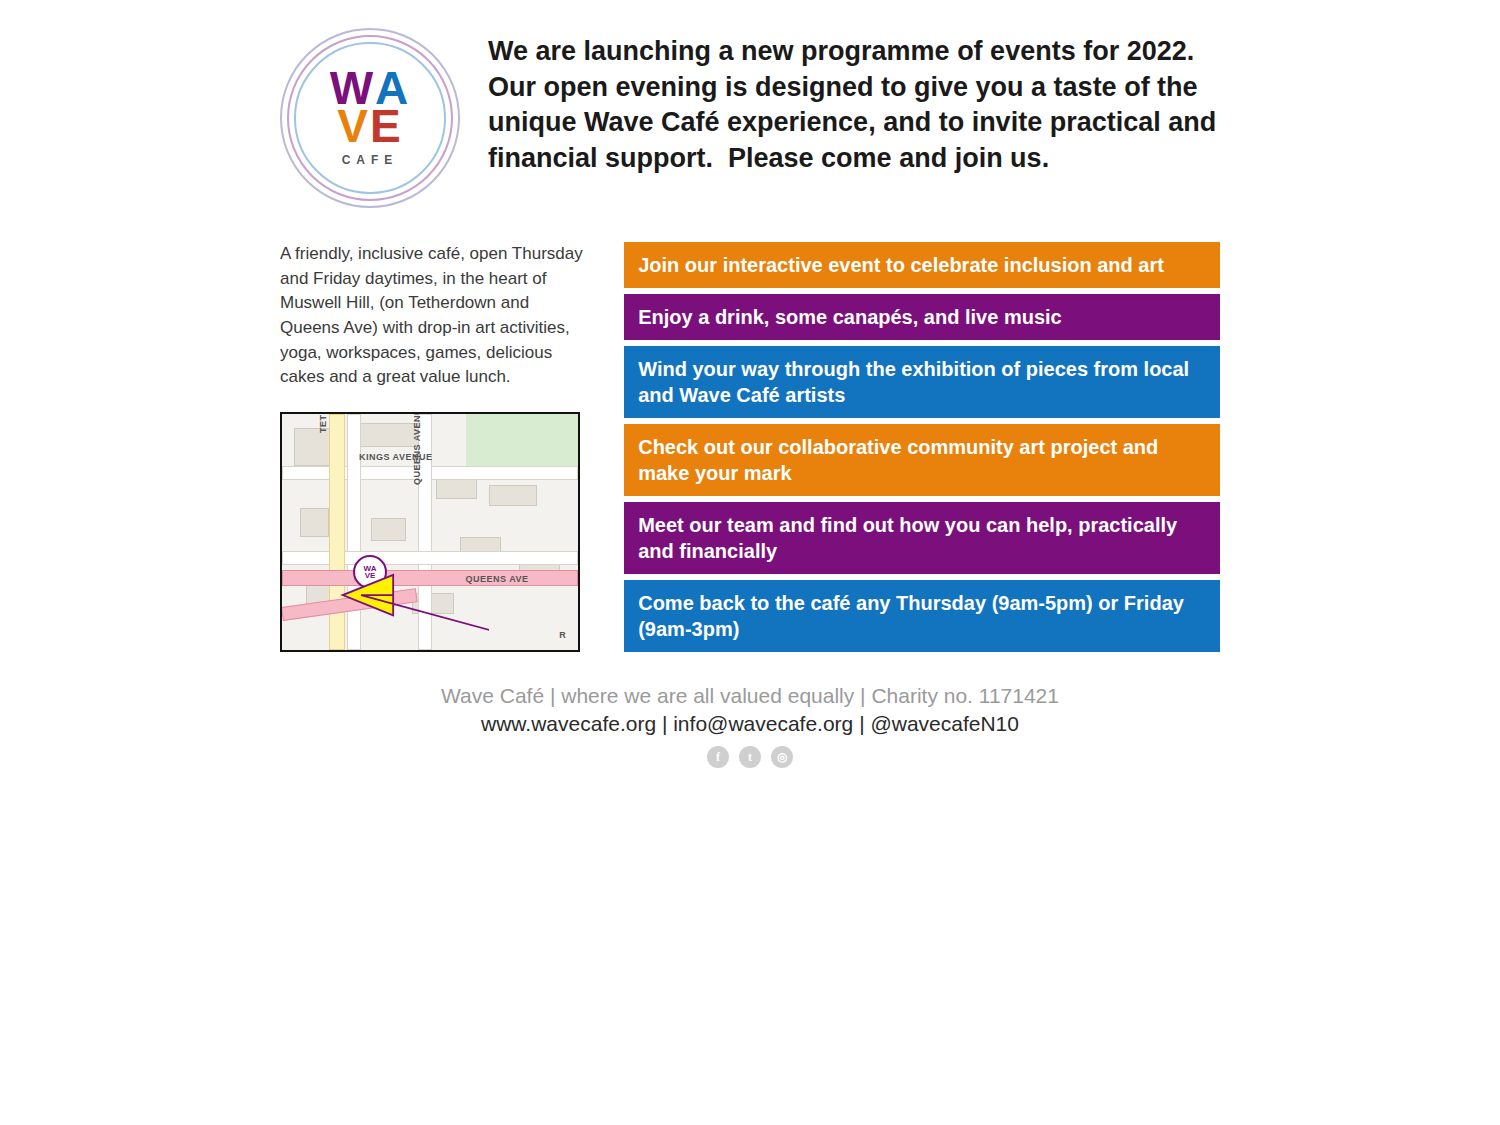WA
VE
CAFE
We are launching a new programme of events for 2022. Our open evening is designed to give you a taste of the unique Wave Café experience, and to invite practical and financial support. Please come and join us.
A friendly, inclusive café, open Thursday and Friday daytimes, in the heart of Muswell Hill, (on Tetherdown and Queens Ave) with drop-in art activities, yoga, workspaces, games, delicious cakes and a great value lunch.
TETHERDOWN
KINGS AVENUE
QUEENS AVENUE
QUEENS AVE
R
WA
VE
Join our interactive event to celebrate inclusion and art
Enjoy a drink, some canapés, and live music
Wind your way through the exhibition of pieces from local and Wave Café artists
Check out our collaborative community art project and make your mark
Meet our team and find out how you can help, practically and financially
Come back to the café any Thursday (9am-5pm) or Friday (9am-3pm)
Wave Café | where we are all valued equally | Charity no. 1171421
www.wavecafe.org | info@wavecafe.org | @wavecafeN10
ft◎